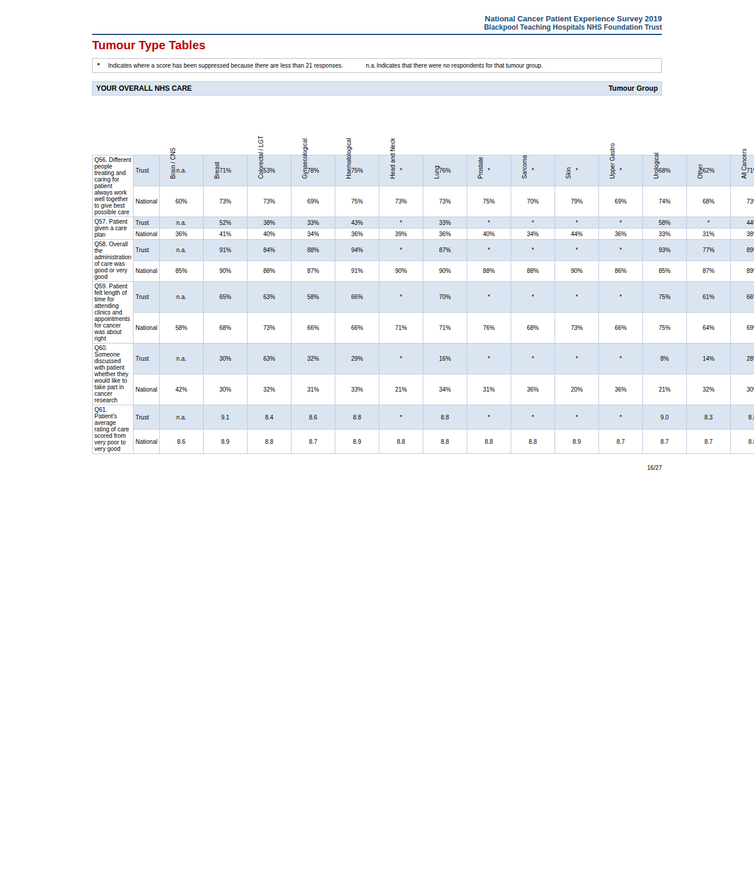National Cancer Patient Experience Survey 2019
Blackpool Teaching Hospitals NHS Foundation Trust
Tumour Type Tables
* Indicates where a score has been suppressed because there are less than 21 responses.
n.a. Indicates that there were no respondents for that tumour group.
Your overall NHS care Tumour Group
| | | Brain / CNS | Breast | Colorectal / LGT | Gynaecological | Haematological | Head and Neck | Lung | Prostate | Sarcoma | Skin | Upper Gastro | Urological | Other | All Cancers |
| --- | --- | --- | --- | --- | --- | --- | --- | --- | --- | --- | --- | --- | --- | --- | --- |
| Q56. Different people treating and caring for patient always work well together to give best possible care | Trust | n.a. | 71% | 53% | 78% | 75% | * | 76% | * | * | * | * | 68% | 62% | 71% |
| National | 60% | 73% | 73% | 69% | 75% | 73% | 73% | 75% | 70% | 79% | 69% | 74% | 68% | 73% |
| Q57. Patient given a care plan | Trust | n.a. | 52% | 38% | 33% | 43% | * | 33% | * | * | * | * | 58% | * | 44% |
| National | 36% | 41% | 40% | 34% | 36% | 39% | 36% | 40% | 34% | 44% | 36% | 33% | 31% | 38% |
| Q58. Overall the administration of care was good or very good | Trust | n.a. | 91% | 84% | 88% | 94% | * | 87% | * | * | * | * | 93% | 77% | 89% |
| National | 85% | 90% | 88% | 87% | 91% | 90% | 90% | 88% | 88% | 90% | 86% | 85% | 87% | 89% |
| Q59. Patient felt length of time for attending clinics and appointments for cancer was about right | Trust | n.a. | 65% | 63% | 58% | 66% | * | 70% | * | * | * | * | 75% | 61% | 66% |
| National | 58% | 68% | 73% | 66% | 66% | 71% | 71% | 76% | 68% | 73% | 66% | 75% | 64% | 69% |
| Q60. Someone discussed with patient whether they would like to take part in cancer research | Trust | n.a. | 30% | 63% | 32% | 29% | * | 16% | * | * | * | * | 8% | 14% | 28% |
| National | 42% | 30% | 32% | 31% | 33% | 21% | 34% | 31% | 36% | 20% | 36% | 21% | 32% | 30% |
| Q61. Patient's average rating of care scored from very poor to very good | Trust | n.a. | 9.1 | 8.4 | 8.6 | 8.8 | * | 8.8 | * | * | * | * | 9.0 | 8.3 | 8.8 |
| National | 8.6 | 8.9 | 8.8 | 8.7 | 8.9 | 8.8 | 8.8 | 8.8 | 8.8 | 8.9 | 8.7 | 8.7 | 8.7 | 8.8 |
16/27